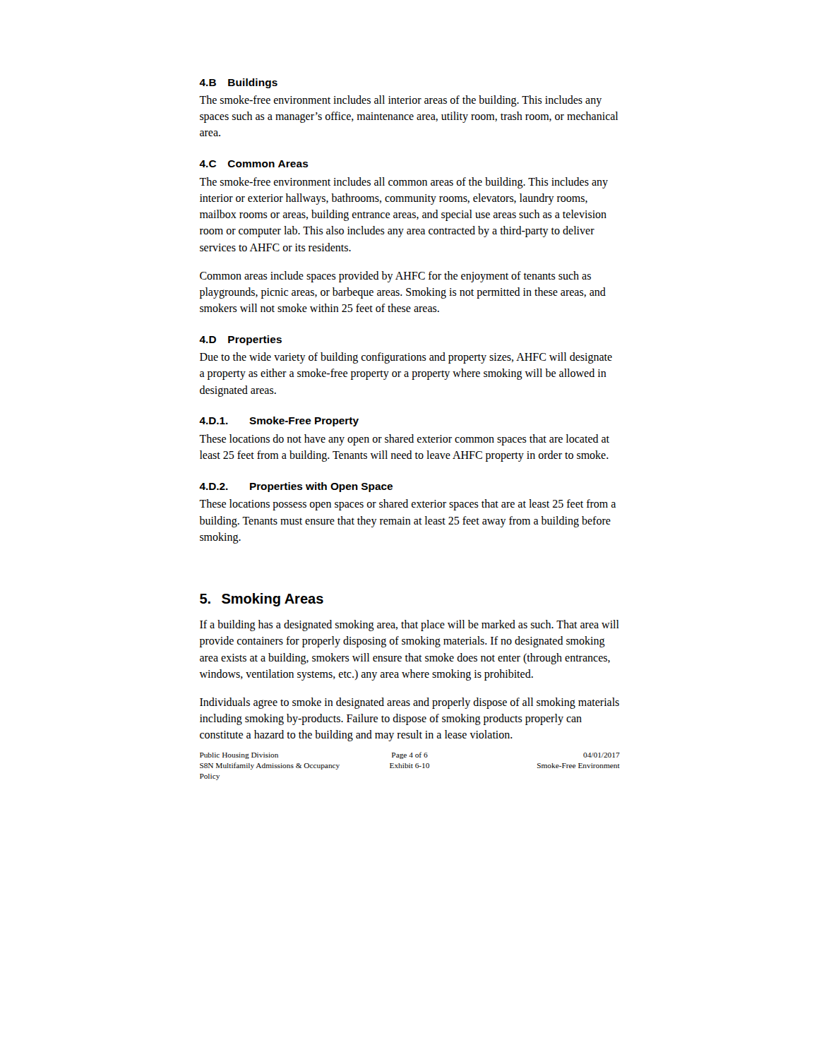4.BBuildings
The smoke-free environment includes all interior areas of the building. This includes any spaces such as a manager’s office, maintenance area, utility room, trash room, or mechanical area.
4.CCommon Areas
The smoke-free environment includes all common areas of the building. This includes any interior or exterior hallways, bathrooms, community rooms, elevators, laundry rooms, mailbox rooms or areas, building entrance areas, and special use areas such as a television room or computer lab. This also includes any area contracted by a third-party to deliver services to AHFC or its residents.
Common areas include spaces provided by AHFC for the enjoyment of tenants such as playgrounds, picnic areas, or barbeque areas. Smoking is not permitted in these areas, and smokers will not smoke within 25 feet of these areas.
4.DProperties
Due to the wide variety of building configurations and property sizes, AHFC will designate a property as either a smoke-free property or a property where smoking will be allowed in designated areas.
4.D.1. Smoke-Free Property
These locations do not have any open or shared exterior common spaces that are located at least 25 feet from a building. Tenants will need to leave AHFC property in order to smoke.
4.D.2. Properties with Open Space
These locations possess open spaces or shared exterior spaces that are at least 25 feet from a building. Tenants must ensure that they remain at least 25 feet away from a building before smoking.
5. Smoking Areas
If a building has a designated smoking area, that place will be marked as such. That area will provide containers for properly disposing of smoking materials. If no designated smoking area exists at a building, smokers will ensure that smoke does not enter (through entrances, windows, ventilation systems, etc.) any area where smoking is prohibited.
Individuals agree to smoke in designated areas and properly dispose of all smoking materials including smoking by-products. Failure to dispose of smoking products properly can constitute a hazard to the building and may result in a lease violation.
| Public Housing Division | Page 4 of 6 | 04/01/2017 |
| S8N Multifamily Admissions & Occupancy Policy | Exhibit 6-10 | Smoke-Free Environment |